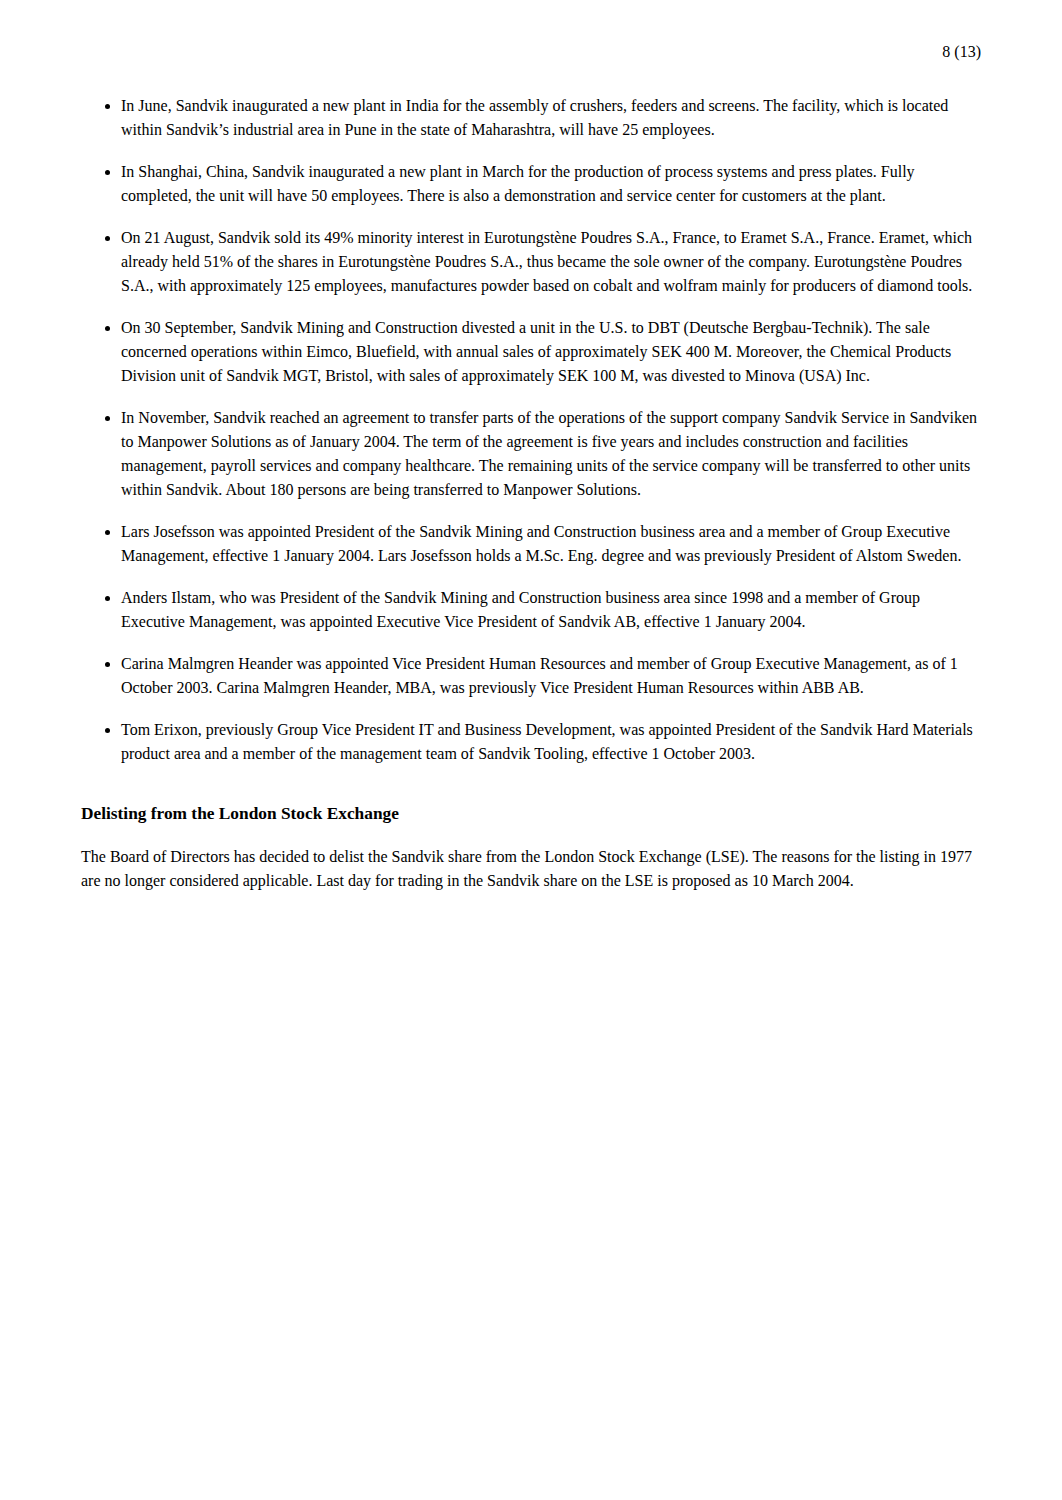8 (13)
In June, Sandvik inaugurated a new plant in India for the assembly of crushers, feeders and screens. The facility, which is located within Sandvik’s industrial area in Pune in the state of Maharashtra, will have 25 employees.
In Shanghai, China, Sandvik inaugurated a new plant in March for the production of process systems and press plates. Fully completed, the unit will have 50 employees. There is also a demonstration and service center for customers at the plant.
On 21 August, Sandvik sold its 49% minority interest in Eurotungstène Poudres S.A., France, to Eramet S.A., France. Eramet, which already held 51% of the shares in Eurotungstène Poudres S.A., thus became the sole owner of the company. Eurotungstène Poudres S.A., with approximately 125 employees, manufactures powder based on cobalt and wolfram mainly for producers of diamond tools.
On 30 September, Sandvik Mining and Construction divested a unit in the U.S. to DBT (Deutsche Bergbau-Technik). The sale concerned operations within Eimco, Bluefield, with annual sales of approximately SEK 400 M. Moreover, the Chemical Products Division unit of Sandvik MGT, Bristol, with sales of approximately SEK 100 M, was divested to Minova (USA) Inc.
In November, Sandvik reached an agreement to transfer parts of the operations of the support company Sandvik Service in Sandviken to Manpower Solutions as of January 2004. The term of the agreement is five years and includes construction and facilities management, payroll services and company healthcare. The remaining units of the service company will be transferred to other units within Sandvik. About 180 persons are being transferred to Manpower Solutions.
Lars Josefsson was appointed President of the Sandvik Mining and Construction business area and a member of Group Executive Management, effective 1 January 2004. Lars Josefsson holds a M.Sc. Eng. degree and was previously President of Alstom Sweden.
Anders Ilstam, who was President of the Sandvik Mining and Construction business area since 1998 and a member of Group Executive Management, was appointed Executive Vice President of Sandvik AB, effective 1 January 2004.
Carina Malmgren Heander was appointed Vice President Human Resources and member of Group Executive Management, as of 1 October 2003. Carina Malmgren Heander, MBA, was previously Vice President Human Resources within ABB AB.
Tom Erixon, previously Group Vice President IT and Business Development, was appointed President of the Sandvik Hard Materials product area and a member of the management team of Sandvik Tooling, effective 1 October 2003.
Delisting from the London Stock Exchange
The Board of Directors has decided to delist the Sandvik share from the London Stock Exchange (LSE). The reasons for the listing in 1977 are no longer considered applicable. Last day for trading in the Sandvik share on the LSE is proposed as 10 March 2004.